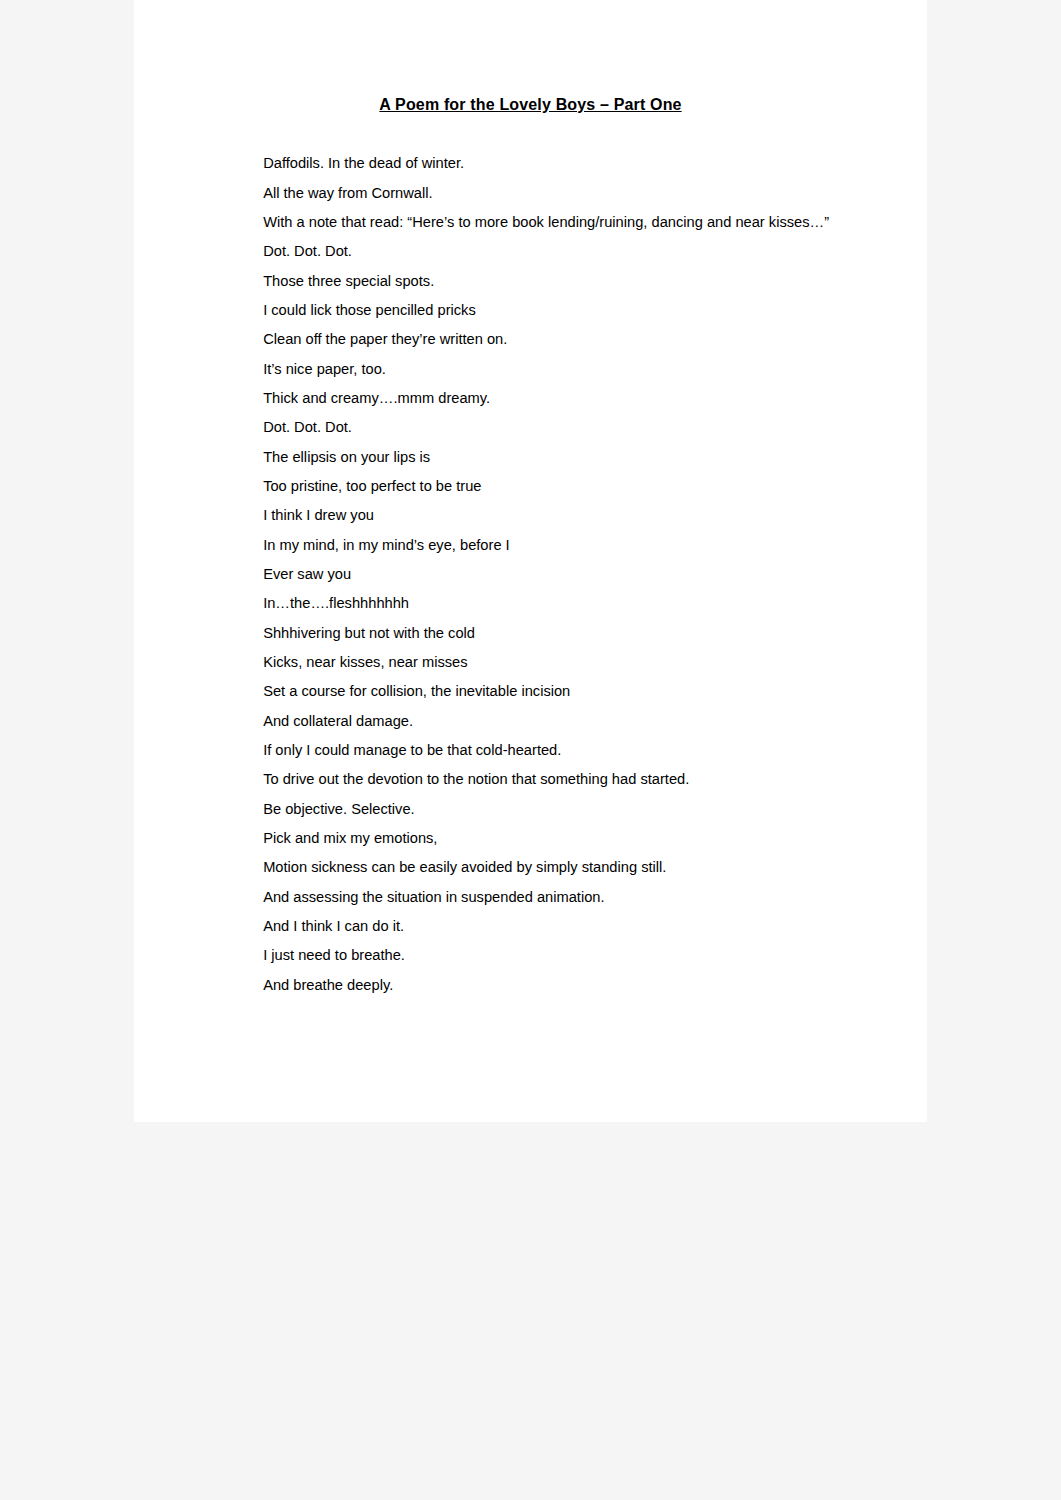A Poem for the Lovely Boys – Part One
Daffodils. In the dead of winter.
All the way from Cornwall.
With a note that read: “Here’s to more book lending/ruining, dancing and near kisses…”
Dot. Dot. Dot.
Those three special spots.
I could lick those pencilled pricks
Clean off the paper they’re written on.
It’s nice paper, too.
Thick and creamy….mmm dreamy.
Dot. Dot. Dot.
The ellipsis on your lips is
Too pristine, too perfect to be true
I think I drew you
In my mind, in my mind’s eye, before I
Ever saw you
In…the….fleshhhhhhh
Shhhivering but not with the cold
Kicks, near kisses, near misses
Set a course for collision, the inevitable incision
And collateral damage.
If only I could manage to be that cold-hearted.
To drive out the devotion to the notion that something had started.
Be objective. Selective.
Pick and mix my emotions,
Motion sickness can be easily avoided by simply standing still.
And assessing the situation in suspended animation.
And I think I can do it.
I just need to breathe.
And breathe deeply.